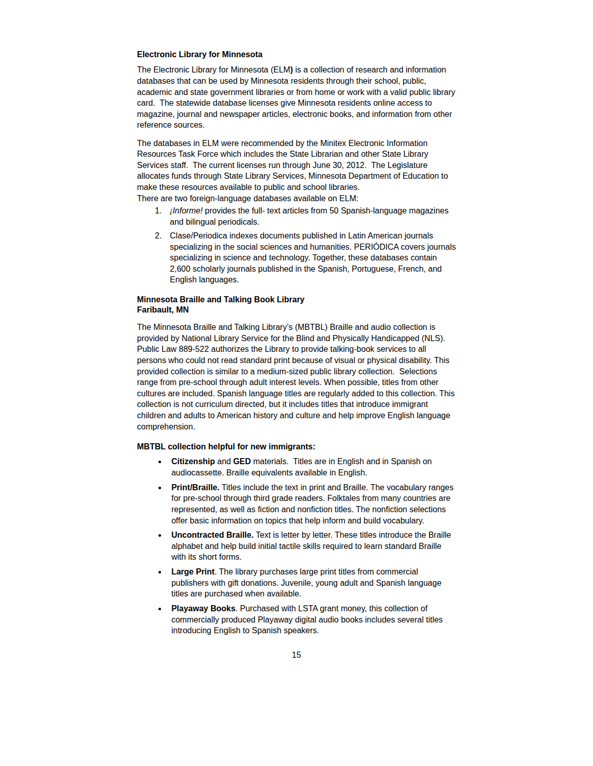Electronic Library for Minnesota
The Electronic Library for Minnesota (ELM) is a collection of research and information databases that can be used by Minnesota residents through their school, public, academic and state government libraries or from home or work with a valid public library card. The statewide database licenses give Minnesota residents online access to magazine, journal and newspaper articles, electronic books, and information from other reference sources.
The databases in ELM were recommended by the Minitex Electronic Information Resources Task Force which includes the State Librarian and other State Library Services staff. The current licenses run through June 30, 2012. The Legislature allocates funds through State Library Services, Minnesota Department of Education to make these resources available to public and school libraries.
There are two foreign-language databases available on ELM:
¡Informe! provides the full- text articles from 50 Spanish-language magazines and bilingual periodicals.
Clase/Periodica indexes documents published in Latin American journals specializing in the social sciences and humanities. PERIÓDICA covers journals specializing in science and technology. Together, these databases contain 2,600 scholarly journals published in the Spanish, Portuguese, French, and English languages.
Minnesota Braille and Talking Book LibraryFaribault, MN
The Minnesota Braille and Talking Library’s (MBTBL) Braille and audio collection is provided by National Library Service for the Blind and Physically Handicapped (NLS). Public Law 889-522 authorizes the Library to provide talking-book services to all persons who could not read standard print because of visual or physical disability. This provided collection is similar to a medium-sized public library collection. Selections range from pre-school through adult interest levels. When possible, titles from other cultures are included. Spanish language titles are regularly added to this collection. This collection is not curriculum directed, but it includes titles that introduce immigrant children and adults to American history and culture and help improve English language comprehension.
MBTBL collection helpful for new immigrants:
Citizenship and GED materials. Titles are in English and in Spanish on audiocassette. Braille equivalents available in English.
Print/Braille. Titles include the text in print and Braille. The vocabulary ranges for pre-school through third grade readers. Folktales from many countries are represented, as well as fiction and nonfiction titles. The nonfiction selections offer basic information on topics that help inform and build vocabulary.
Uncontracted Braille. Text is letter by letter. These titles introduce the Braille alphabet and help build initial tactile skills required to learn standard Braille with its short forms.
Large Print. The library purchases large print titles from commercial publishers with gift donations. Juvenile, young adult and Spanish language titles are purchased when available.
Playaway Books. Purchased with LSTA grant money, this collection of commercially produced Playaway digital audio books includes several titles introducing English to Spanish speakers.
15